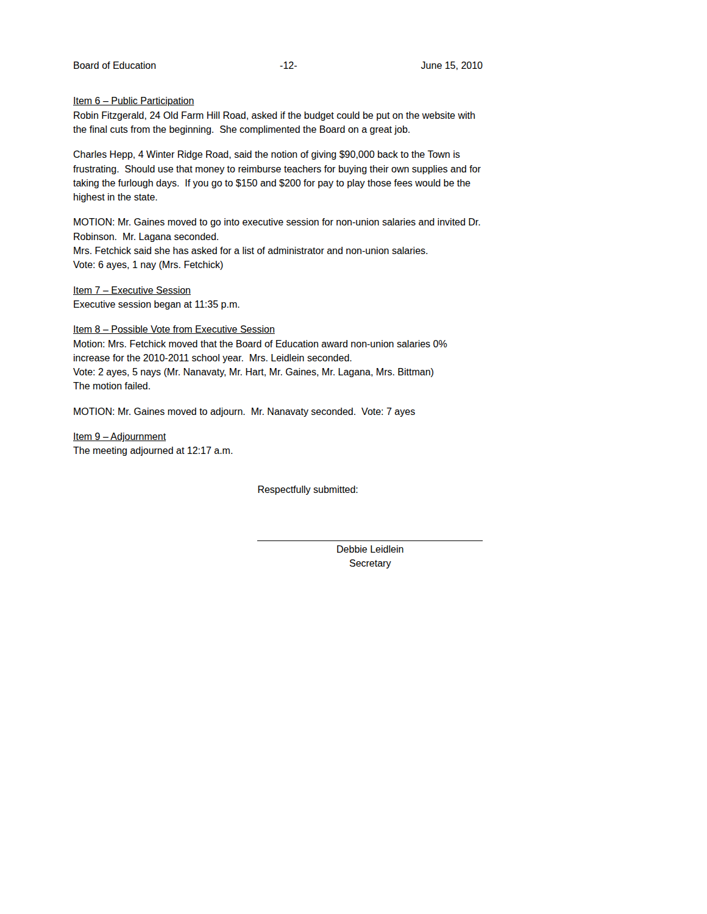Board of Education
-12-
June 15, 2010
Item 6 – Public Participation
Robin Fitzgerald, 24 Old Farm Hill Road, asked if the budget could be put on the website with the final cuts from the beginning. She complimented the Board on a great job.
Charles Hepp, 4 Winter Ridge Road, said the notion of giving $90,000 back to the Town is frustrating. Should use that money to reimburse teachers for buying their own supplies and for taking the furlough days. If you go to $150 and $200 for pay to play those fees would be the highest in the state.
MOTION: Mr. Gaines moved to go into executive session for non-union salaries and invited Dr. Robinson. Mr. Lagana seconded.
Mrs. Fetchick said she has asked for a list of administrator and non-union salaries.
Vote: 6 ayes, 1 nay (Mrs. Fetchick)
Item 7 – Executive Session
Executive session began at 11:35 p.m.
Item 8 – Possible Vote from Executive Session
Motion: Mrs. Fetchick moved that the Board of Education award non-union salaries 0% increase for the 2010-2011 school year. Mrs. Leidlein seconded.
Vote: 2 ayes, 5 nays (Mr. Nanavaty, Mr. Hart, Mr. Gaines, Mr. Lagana, Mrs. Bittman)
The motion failed.
MOTION: Mr. Gaines moved to adjourn. Mr. Nanavaty seconded. Vote: 7 ayes
Item 9 – Adjournment
The meeting adjourned at 12:17 a.m.
Respectfully submitted:
Debbie Leidlein
Secretary